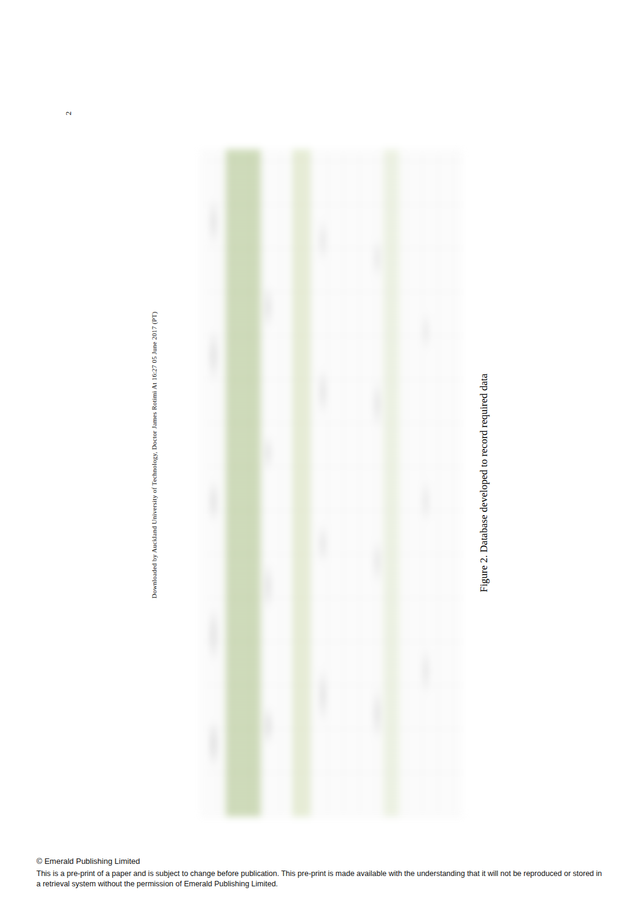Downloaded by Auckland University of Technology, Doctor James Rotimi At 16:27 05 June 2017 (PT)
2
Figure 2. Database developed to record required data
© Emerald Publishing Limited
This is a pre-print of a paper and is subject to change before publication. This pre-print is made available with the understanding that it will not be reproduced or stored in a retrieval system without the permission of Emerald Publishing Limited.